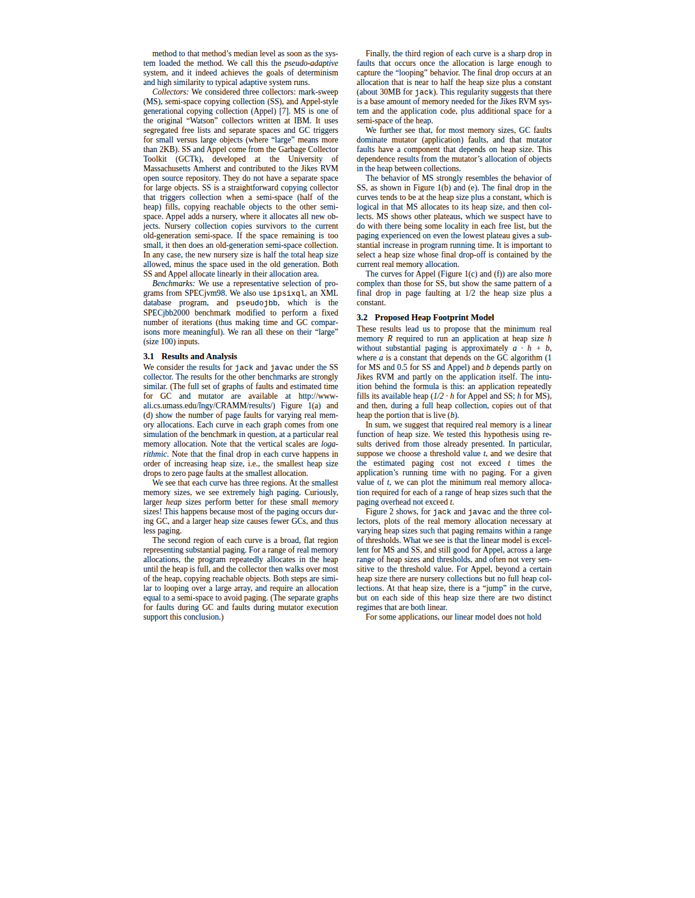method to that method’s median level as soon as the system loaded the method. We call this the pseudo-adaptive system, and it indeed achieves the goals of determinism and high similarity to typical adaptive system runs.
Collectors: We considered three collectors: mark-sweep (MS), semi-space copying collection (SS), and Appel-style generational copying collection (Appel) [7]. MS is one of the original “Watson” collectors written at IBM. It uses segregated free lists and separate spaces and GC triggers for small versus large objects (where “large” means more than 2KB). SS and Appel come from the Garbage Collector Toolkit (GCTk), developed at the University of Massachusetts Amherst and contributed to the Jikes RVM open source repository. They do not have a separate space for large objects. SS is a straightforward copying collector that triggers collection when a semi-space (half of the heap) fills, copying reachable objects to the other semi-space. Appel adds a nursery, where it allocates all new objects. Nursery collection copies survivors to the current old-generation semi-space. If the space remaining is too small, it then does an old-generation semi-space collection. In any case, the new nursery size is half the total heap size allowed, minus the space used in the old generation. Both SS and Appel allocate linearly in their allocation area.
Benchmarks: We use a representative selection of programs from SPECjvm98. We also use ipsixql, an XML database program, and pseudojbb, which is the SPECjbb2000 benchmark modified to perform a fixed number of iterations (thus making time and GC comparisons more meaningful). We ran all these on their “large” (size 100) inputs.
3.1 Results and Analysis
We consider the results for jack and javac under the SS collector. The results for the other benchmarks are strongly similar. (The full set of graphs of faults and estimated time for GC and mutator are available at http://www-ali.cs.umass.edu/̃ingy/CRAMM/results/) Figure 1(a) and (d) show the number of page faults for varying real memory allocations. Each curve in each graph comes from one simulation of the benchmark in question, at a particular real memory allocation. Note that the vertical scales are logarithmic. Note that the final drop in each curve happens in order of increasing heap size, i.e., the smallest heap size drops to zero page faults at the smallest allocation.
We see that each curve has three regions. At the smallest memory sizes, we see extremely high paging. Curiously, larger heap sizes perform better for these small memory sizes! This happens because most of the paging occurs during GC, and a larger heap size causes fewer GCs, and thus less paging.
The second region of each curve is a broad, flat region representing substantial paging. For a range of real memory allocations, the program repeatedly allocates in the heap until the heap is full, and the collector then walks over most of the heap, copying reachable objects. Both steps are similar to looping over a large array, and require an allocation equal to a semi-space to avoid paging. (The separate graphs for faults during GC and faults during mutator execution support this conclusion.)
Finally, the third region of each curve is a sharp drop in faults that occurs once the allocation is large enough to capture the “looping” behavior. The final drop occurs at an allocation that is near to half the heap size plus a constant (about 30MB for jack). This regularity suggests that there is a base amount of memory needed for the Jikes RVM system and the application code, plus additional space for a semi-space of the heap.
We further see that, for most memory sizes, GC faults dominate mutator (application) faults, and that mutator faults have a component that depends on heap size. This dependence results from the mutator’s allocation of objects in the heap between collections.
The behavior of MS strongly resembles the behavior of SS, as shown in Figure 1(b) and (e). The final drop in the curves tends to be at the heap size plus a constant, which is logical in that MS allocates to its heap size, and then collects. MS shows other plateaus, which we suspect have to do with there being some locality in each free list, but the paging experienced on even the lowest plateau gives a substantial increase in program running time. It is important to select a heap size whose final drop-off is contained by the current real memory allocation.
The curves for Appel (Figure 1(c) and (f)) are also more complex than those for SS, but show the same pattern of a final drop in page faulting at 1/2 the heap size plus a constant.
3.2 Proposed Heap Footprint Model
These results lead us to propose that the minimum real memory R required to run an application at heap size h without substantial paging is approximately a · h + b, where a is a constant that depends on the GC algorithm (1 for MS and 0.5 for SS and Appel) and b depends partly on Jikes RVM and partly on the application itself. The intuition behind the formula is this: an application repeatedly fills its available heap (1/2 · h for Appel and SS; h for MS), and then, during a full heap collection, copies out of that heap the portion that is live (b).
In sum, we suggest that required real memory is a linear function of heap size. We tested this hypothesis using results derived from those already presented. In particular, suppose we choose a threshold value t, and we desire that the estimated paging cost not exceed t times the application’s running time with no paging. For a given value of t, we can plot the minimum real memory allocation required for each of a range of heap sizes such that the paging overhead not exceed t.
Figure 2 shows, for jack and javac and the three collectors, plots of the real memory allocation necessary at varying heap sizes such that paging remains within a range of thresholds. What we see is that the linear model is excellent for MS and SS, and still good for Appel, across a large range of heap sizes and thresholds, and often not very sensitive to the threshold value. For Appel, beyond a certain heap size there are nursery collections but no full heap collections. At that heap size, there is a “jump” in the curve, but on each side of this heap size there are two distinct regimes that are both linear.
For some applications, our linear model does not hold